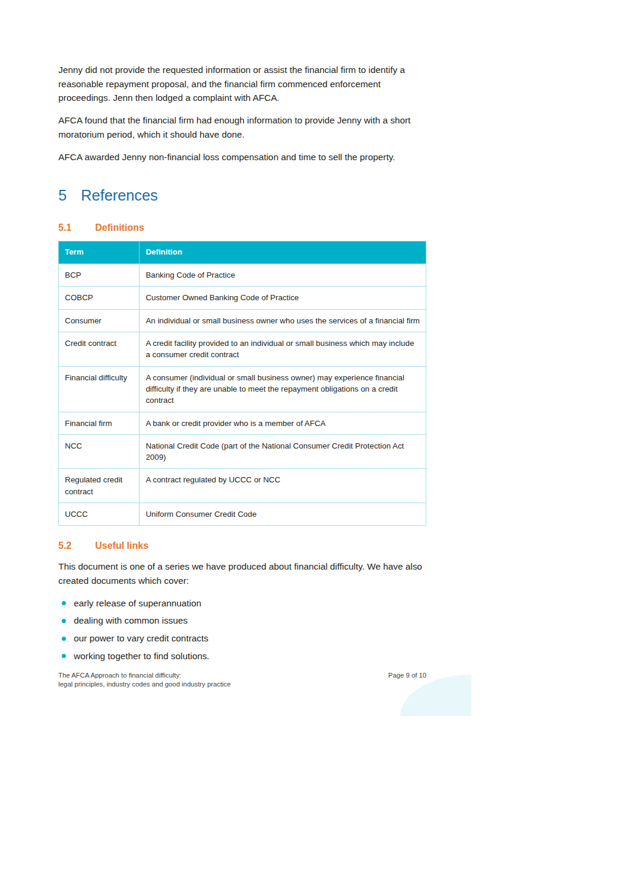Jenny did not provide the requested information or assist the financial firm to identify a reasonable repayment proposal, and the financial firm commenced enforcement proceedings. Jenn then lodged a complaint with AFCA.
AFCA found that the financial firm had enough information to provide Jenny with a short moratorium period, which it should have done.
AFCA awarded Jenny non-financial loss compensation and time to sell the property.
5 References
5.1 Definitions
| Term | Definition |
| --- | --- |
| BCP | Banking Code of Practice |
| COBCP | Customer Owned Banking Code of Practice |
| Consumer | An individual or small business owner who uses the services of a financial firm |
| Credit contract | A credit facility provided to an individual or small business which may include a consumer credit contract |
| Financial difficulty | A consumer (individual or small business owner) may experience financial difficulty if they are unable to meet the repayment obligations on a credit contract |
| Financial firm | A bank or credit provider who is a member of AFCA |
| NCC | National Credit Code (part of the National Consumer Credit Protection Act 2009) |
| Regulated credit contract | A contract regulated by UCCC or NCC |
| UCCC | Uniform Consumer Credit Code |
5.2 Useful links
This document is one of a series we have produced about financial difficulty. We have also created documents which cover:
early release of superannuation
dealing with common issues
our power to vary credit contracts
working together to find solutions.
The AFCA Approach to financial difficulty:
legal principles, industry codes and good industry practice
Page 9 of 10